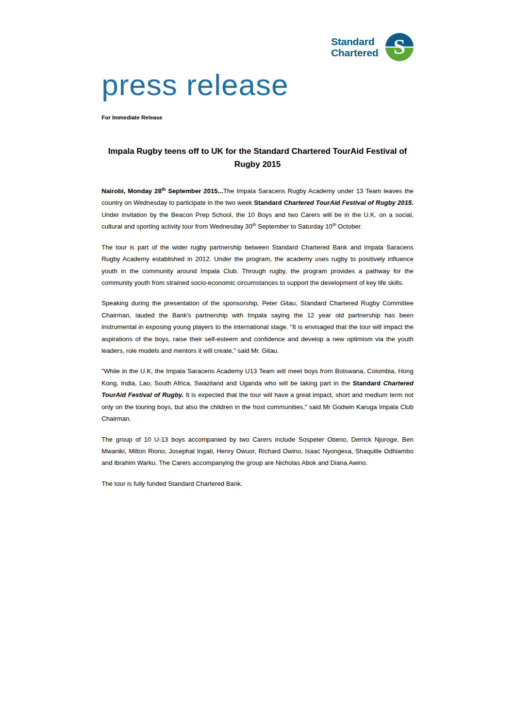Standard
Chartered S
press release
For Immediate Release
Impala Rugby teens off to UK for the Standard Chartered TourAid Festival of Rugby 2015
Nairobi, Monday 28th September 2015... The Impala Saracens Rugby Academy under 13 Team leaves the country on Wednesday to participate in the two week Standard Chartered TourAid Festival of Rugby 2015. Under invitation by the Beacon Prep School, the 10 Boys and two Carers will be in the U.K. on a social, cultural and sporting activity tour from Wednesday 30th September to Saturday 10th October.
The tour is part of the wider rugby partnership between Standard Chartered Bank and Impala Saracens Rugby Academy established in 2012. Under the program, the academy uses rugby to positively influence youth in the community around Impala Club. Through rugby, the program provides a pathway for the community youth from strained socio-economic circumstances to support the development of key life skills.
Speaking during the presentation of the sponsorship, Peter Gitau, Standard Chartered Rugby Committee Chairman, lauded the Bank's partnership with Impala saying the 12 year old partnership has been instrumental in exposing young players to the international stage. "It is envisaged that the tour will impact the aspirations of the boys, raise their self-esteem and confidence and develop a new optimism via the youth leaders, role models and mentors it will create," said Mr. Gitau.
"While in the U.K, the Impala Saracens Academy U13 Team will meet boys from Botswana, Colombia, Hong Kong, India, Lao, South Africa, Swaziland and Uganda who will be taking part in the Standard Chartered TourAid Festival of Rugby. It is expected that the tour will have a great impact, short and medium term not only on the touring boys, but also the children in the host communities," said Mr Godwin Karuga Impala Club Chairman.
The group of 10 U-13 boys accompanied by two Carers include Sospeter Otieno, Derrick Njoroge, Ben Mwaniki, Milton Riono, Josephat Ingati, Henry Owuor, Richard Owino, Isaac Nyongesa, Shaquille Odhiambo and Ibrahim Warku. The Carers accompanying the group are Nicholas Abok and Diana Awino.
The tour is fully funded Standard Chartered Bank.